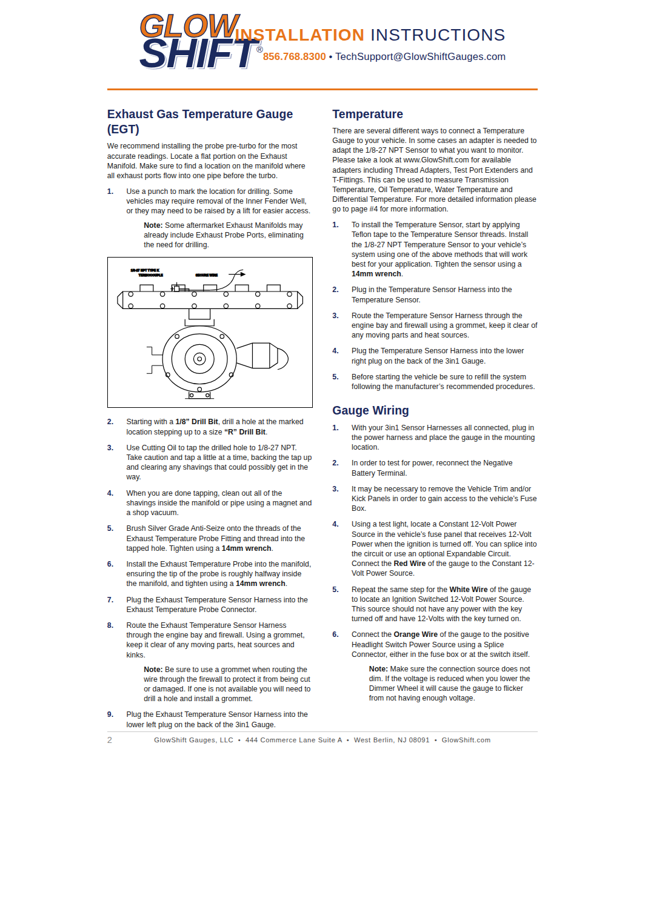GLOW
SHIFT®
INSTALLATION INSTRUCTIONS
856.768.8300 • TechSupport@GlowShiftGauges.com
Exhaust Gas Temperature Gauge (EGT)
We recommend installing the probe pre-turbo for the most accurate readings. Locate a flat portion on the Exhaust Manifold. Make sure to find a location on the manifold where all exhaust ports flow into one pipe before the turbo.
Use a punch to mark the location for drilling. Some vehicles may require removal of the Inner Fender Well, or they may need to be raised by a lift for easier access.
Note: Some aftermarket Exhaust Manifolds may already include Exhaust Probe Ports, eliminating the need for drilling.
1/8-27 NPT TYPE K TERMOCOUPLE SECURE WIRE
Starting with a 1/8” Drill Bit, drill a hole at the marked location stepping up to a size “R” Drill Bit.
Use Cutting Oil to tap the drilled hole to 1/8-27 NPT. Take caution and tap a little at a time, backing the tap up and clearing any shavings that could possibly get in the way.
When you are done tapping, clean out all of the shavings inside the manifold or pipe using a magnet and a shop vacuum.
Brush Silver Grade Anti-Seize onto the threads of the Exhaust Temperature Probe Fitting and thread into the tapped hole. Tighten using a 14mm wrench.
Install the Exhaust Temperature Probe into the manifold, ensuring the tip of the probe is roughly halfway inside the manifold, and tighten using a 14mm wrench.
Plug the Exhaust Temperature Sensor Harness into the Exhaust Temperature Probe Connector.
Route the Exhaust Temperature Sensor Harness through the engine bay and firewall. Using a grommet, keep it clear of any moving parts, heat sources and kinks.
Note: Be sure to use a grommet when routing the wire through the firewall to protect it from being cut or damaged. If one is not available you will need to drill a hole and install a grommet.
Plug the Exhaust Temperature Sensor Harness into the lower left plug on the back of the 3in1 Gauge.
Temperature
There are several different ways to connect a Temperature Gauge to your vehicle. In some cases an adapter is needed to adapt the 1/8-27 NPT Sensor to what you want to monitor. Please take a look at www.GlowShift.com for available adapters including Thread Adapters, Test Port Extenders and T-Fittings. This can be used to measure Transmission Temperature, Oil Temperature, Water Temperature and Differential Temperature. For more detailed information please go to page #4 for more information.
To install the Temperature Sensor, start by applying Teflon tape to the Temperature Sensor threads. Install the 1/8-27 NPT Temperature Sensor to your vehicle’s system using one of the above methods that will work best for your application. Tighten the sensor using a 14mm wrench.
Plug in the Temperature Sensor Harness into the Temperature Sensor.
Route the Temperature Sensor Harness through the engine bay and firewall using a grommet, keep it clear of any moving parts and heat sources.
Plug the Temperature Sensor Harness into the lower right plug on the back of the 3in1 Gauge.
Before starting the vehicle be sure to refill the system following the manufacturer’s recommended procedures.
Gauge Wiring
With your 3in1 Sensor Harnesses all connected, plug in the power harness and place the gauge in the mounting location.
In order to test for power, reconnect the Negative Battery Terminal.
It may be necessary to remove the Vehicle Trim and/or Kick Panels in order to gain access to the vehicle’s Fuse Box.
Using a test light, locate a Constant 12-Volt Power Source in the vehicle’s fuse panel that receives 12-Volt Power when the ignition is turned off. You can splice into the circuit or use an optional Expandable Circuit. Connect the Red Wire of the gauge to the Constant 12-Volt Power Source.
Repeat the same step for the White Wire of the gauge to locate an Ignition Switched 12-Volt Power Source. This source should not have any power with the key turned off and have 12-Volts with the key turned on.
Connect the Orange Wire of the gauge to the positive Headlight Switch Power Source using a Splice Connector, either in the fuse box or at the switch itself.
Note: Make sure the connection source does not dim. If the voltage is reduced when you lower the Dimmer Wheel it will cause the gauge to flicker from not having enough voltage.
2
GlowShift Gauges, LLC • 444 Commerce Lane Suite A • West Berlin, NJ 08091 • GlowShift.com